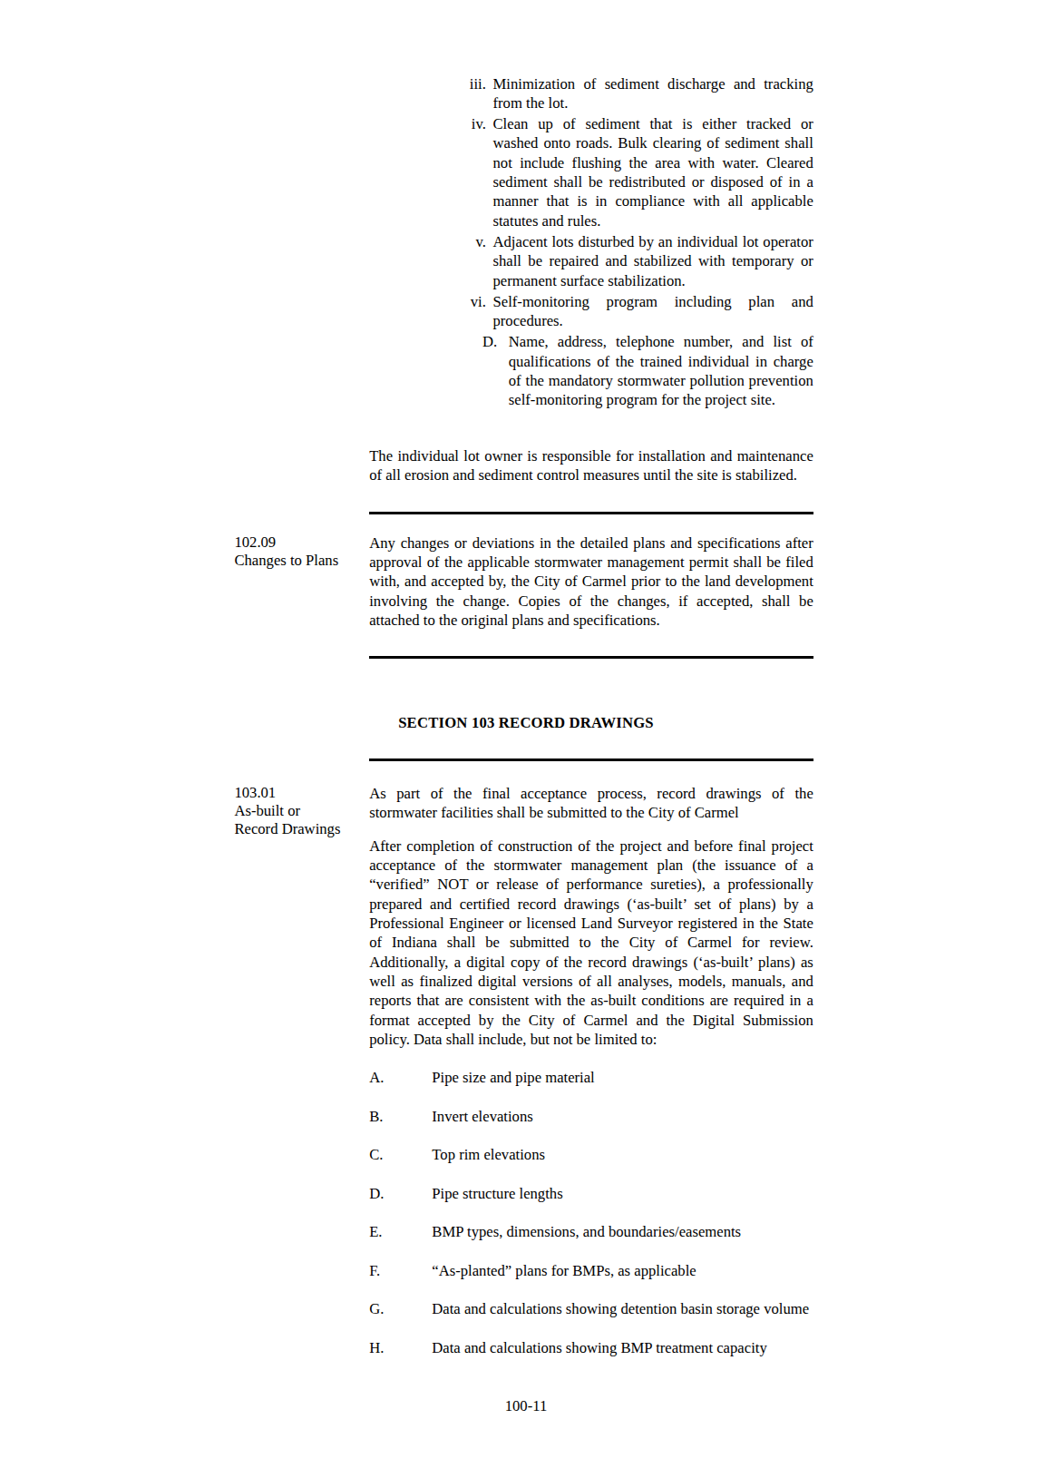iii. Minimization of sediment discharge and tracking from the lot.
iv. Clean up of sediment that is either tracked or washed onto roads. Bulk clearing of sediment shall not include flushing the area with water. Cleared sediment shall be redistributed or disposed of in a manner that is in compliance with all applicable statutes and rules.
v. Adjacent lots disturbed by an individual lot operator shall be repaired and stabilized with temporary or permanent surface stabilization.
vi. Self-monitoring program including plan and procedures.
D. Name, address, telephone number, and list of qualifications of the trained individual in charge of the mandatory stormwater pollution prevention self-monitoring program for the project site.
The individual lot owner is responsible for installation and maintenance of all erosion and sediment control measures until the site is stabilized.
102.09
Changes to Plans
Any changes or deviations in the detailed plans and specifications after approval of the applicable stormwater management permit shall be filed with, and accepted by, the City of Carmel prior to the land development involving the change. Copies of the changes, if accepted, shall be attached to the original plans and specifications.
SECTION 103 RECORD DRAWINGS
103.01
As-built or
Record Drawings
As part of the final acceptance process, record drawings of the stormwater facilities shall be submitted to the City of Carmel
After completion of construction of the project and before final project acceptance of the stormwater management plan (the issuance of a “verified” NOT or release of performance sureties), a professionally prepared and certified record drawings (‘as-built’ set of plans) by a Professional Engineer or licensed Land Surveyor registered in the State of Indiana shall be submitted to the City of Carmel for review. Additionally, a digital copy of the record drawings (‘as-built’ plans) as well as finalized digital versions of all analyses, models, manuals, and reports that are consistent with the as-built conditions are required in a format accepted by the City of Carmel and the Digital Submission policy. Data shall include, but not be limited to:
A. Pipe size and pipe material
B. Invert elevations
C. Top rim elevations
D. Pipe structure lengths
E. BMP types, dimensions, and boundaries/easements
F.“As-planted” plans for BMPs, as applicable
G. Data and calculations showing detention basin storage volume
H. Data and calculations showing BMP treatment capacity
100-11